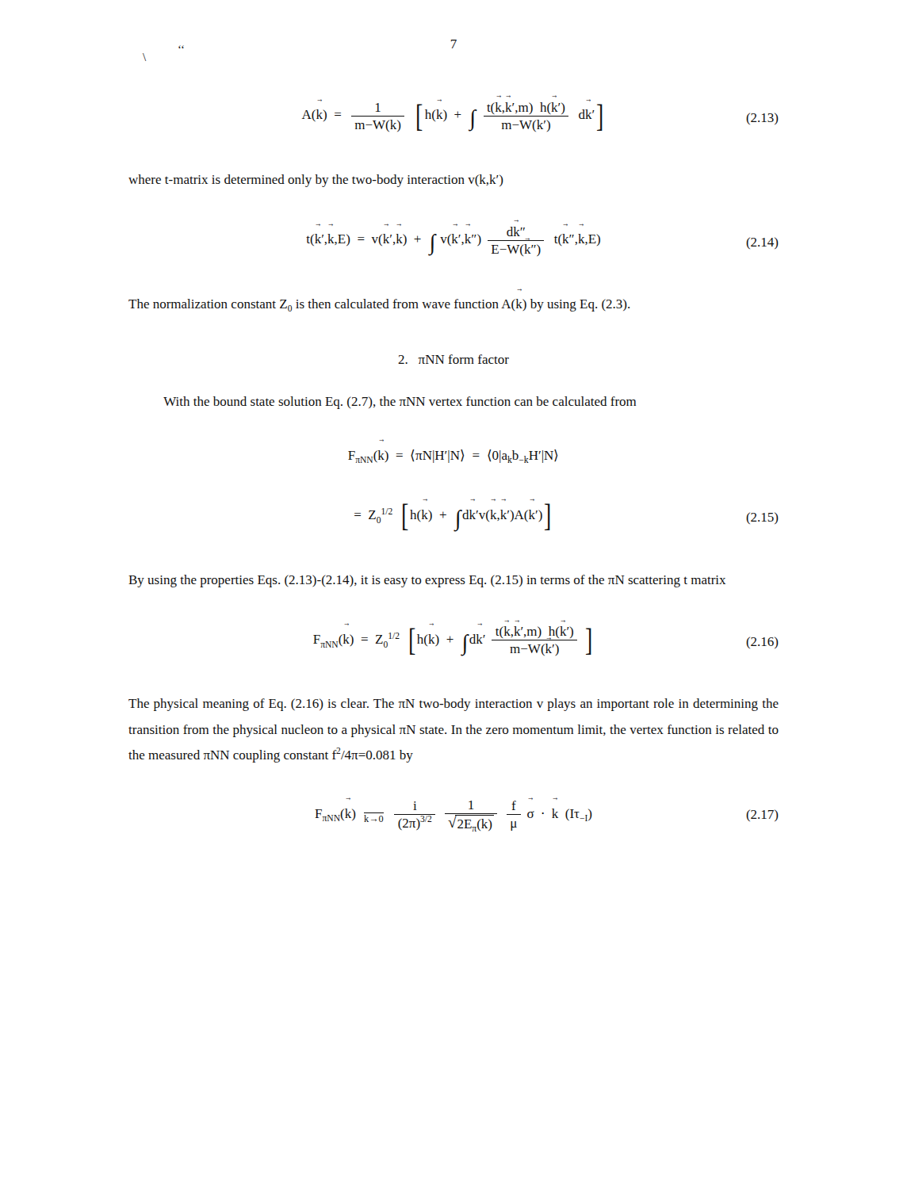\ ‘‘
7
A(k) = 1 m−W(k) [h(k) + ∫ t(k,k′,m) h(k′) m−W(k′) dk′] (2.13)
where t-matrix is determined only by the two-body interaction v(k,k′)
t(k′,k,E) = v(k′,k) + ∫ v(k′,k″) dk″ E−W(k″) t(k″,k,E) (2.14)
The normalization constant Z0 is then calculated from wave function A(k) by using Eq. (2.3).
2. πNN form factor
With the bound state solution Eq. (2.7), the πNN vertex function can be calculated from
FπNN(k) = ⟨πN|H′|N⟩ = ⟨0|akb−kH′|N⟩
= Z01/2 [h(k) + ∫dk′v(k,k′)A(k′)] (2.15)
By using the properties Eqs. (2.13)-(2.14), it is easy to express Eq. (2.15) in terms of the πN scattering t matrix
FπNN(k) = Z01/2 [h(k) + ∫dk′ t(k,k′,m) h(k′) m−W(k′) ] (2.16)
The physical meaning of Eq. (2.16) is clear. The πN two-body interaction v plays an important role in determining the transition from the physical nucleon to a physical πN state. In the zero momentum limit, the vertex function is related to the measured πNN coupling constant f2/4π=0.081 by
FπNN(k) k→0 i(2π)3/2 12Eπ(k) fμ σ ⋅ k (Iτ−I) (2.17)